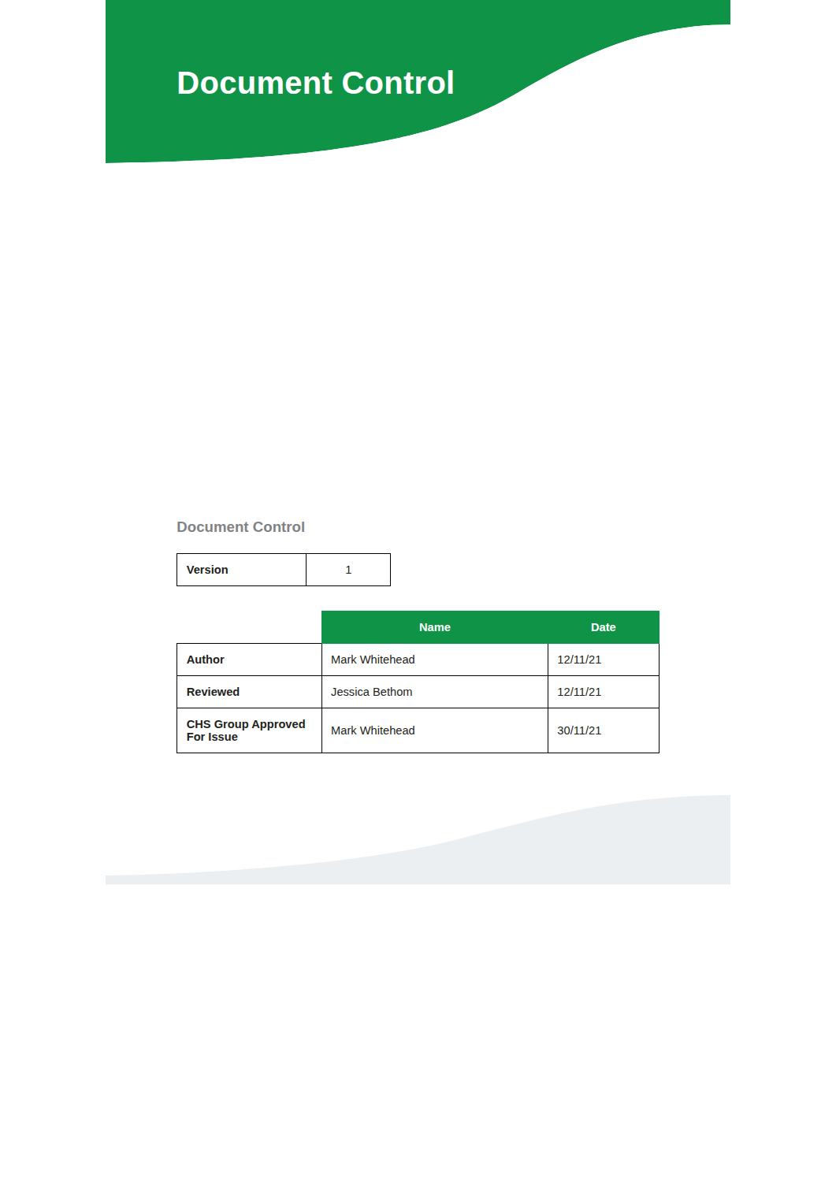Document Control
Document Control
| Version | 1 |
| | Name | Date |
| --- | --- | --- |
| Author | Mark Whitehead | 12/11/21 |
| Reviewed | Jessica Bethom | 12/11/21 |
| CHS Group Approved For Issue | Mark Whitehead | 30/11/21 |